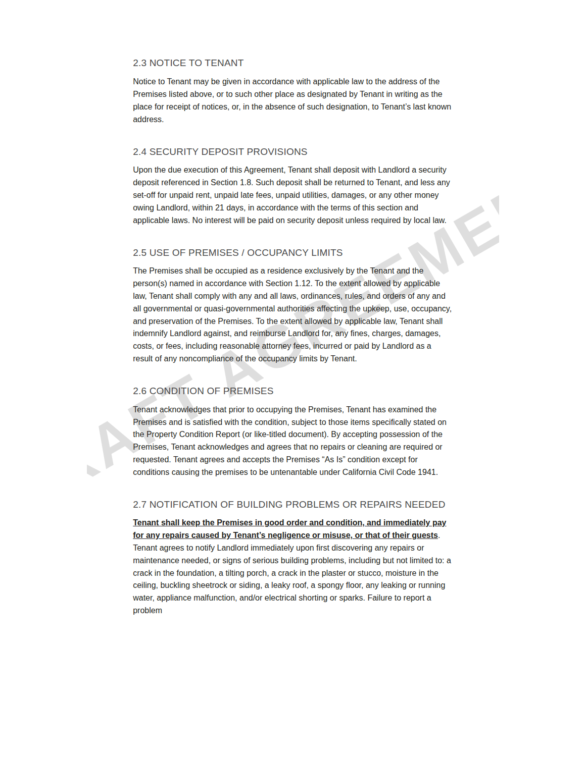DRAFT AGREEMENT
2.3 NOTICE TO TENANT
Notice to Tenant may be given in accordance with applicable law to the address of the Premises listed above, or to such other place as designated by Tenant in writing as the place for receipt of notices, or, in the absence of such designation, to Tenant’s last known address.
2.4 SECURITY DEPOSIT PROVISIONS
Upon the due execution of this Agreement, Tenant shall deposit with Landlord a security deposit referenced in Section 1.8. Such deposit shall be returned to Tenant, and less any set-off for unpaid rent, unpaid late fees, unpaid utilities, damages, or any other money owing Landlord, within 21 days, in accordance with the terms of this section and applicable laws. No interest will be paid on security deposit unless required by local law.
2.5 USE OF PREMISES / OCCUPANCY LIMITS
The Premises shall be occupied as a residence exclusively by the Tenant and the person(s) named in accordance with Section 1.12. To the extent allowed by applicable law, Tenant shall comply with any and all laws, ordinances, rules, and orders of any and all governmental or quasi-governmental authorities affecting the upkeep, use, occupancy, and preservation of the Premises. To the extent allowed by applicable law, Tenant shall indemnify Landlord against, and reimburse Landlord for, any fines, charges, damages, costs, or fees, including reasonable attorney fees, incurred or paid by Landlord as a result of any noncompliance of the occupancy limits by Tenant.
2.6 CONDITION OF PREMISES
Tenant acknowledges that prior to occupying the Premises, Tenant has examined the Premises and is satisfied with the condition, subject to those items specifically stated on the Property Condition Report (or like-titled document). By accepting possession of the Premises, Tenant acknowledges and agrees that no repairs or cleaning are required or requested. Tenant agrees and accepts the Premises “As Is” condition except for conditions causing the premises to be untenantable under California Civil Code 1941.
2.7 NOTIFICATION OF BUILDING PROBLEMS OR REPAIRS NEEDED
Tenant shall keep the Premises in good order and condition, and immediately pay for any repairs caused by Tenant’s negligence or misuse, or that of their guests. Tenant agrees to notify Landlord immediately upon first discovering any repairs or maintenance needed, or signs of serious building problems, including but not limited to: a crack in the foundation, a tilting porch, a crack in the plaster or stucco, moisture in the ceiling, buckling sheetrock or siding, a leaky roof, a spongy floor, any leaking or running water, appliance malfunction, and/or electrical shorting or sparks. Failure to report a problem